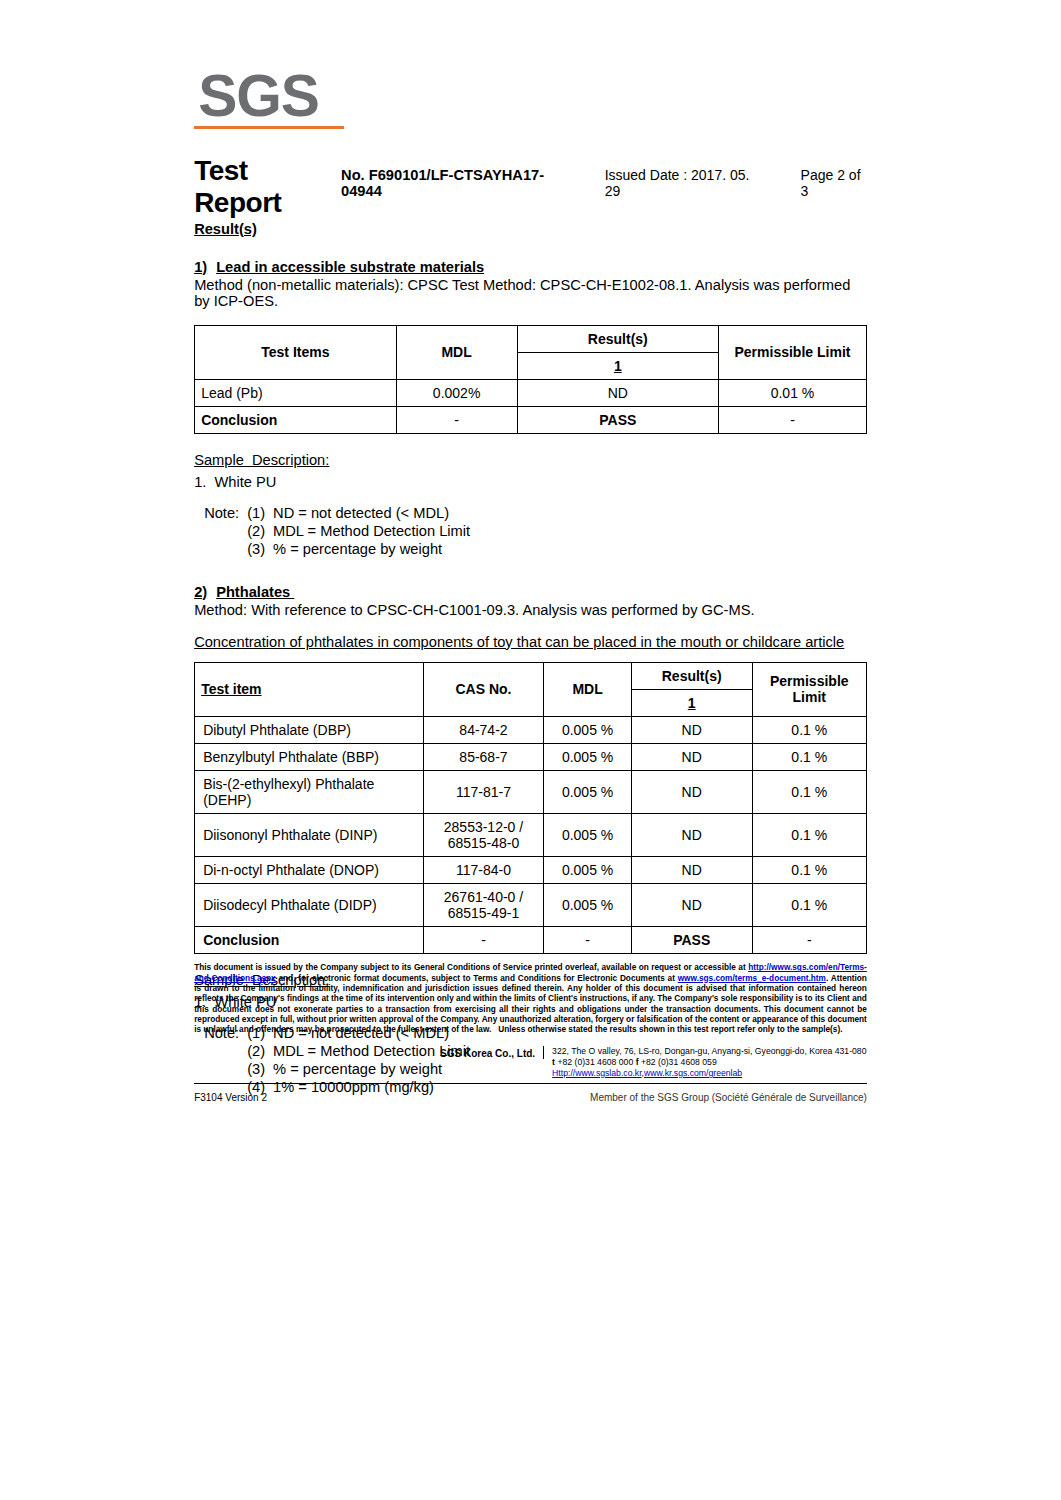SGS
Test Report No. F690101/LF-CTSAYHA17-04944 Issued Date : 2017. 05. 29 Page 2 of 3
Result(s)
1) Lead in accessible substrate materials
Method (non-metallic materials): CPSC Test Method: CPSC-CH-E1002-08.1. Analysis was performed by ICP-OES.
| Test Items | MDL | Result(s) | Permissible Limit |
| --- | --- | --- | --- |
| 1 |
| Lead (Pb) | 0.002% | ND | 0.01 % |
| Conclusion | - | PASS | - |
Sample Description:
1. White PU
| Note: | (1) | ND = not detected (< MDL) |
| | (2) | MDL = Method Detection Limit |
| | (3) | % = percentage by weight |
2) Phthalates
Method: With reference to CPSC-CH-C1001-09.3. Analysis was performed by GC-MS.
Concentration of phthalates in components of toy that can be placed in the mouth or childcare article
| Test item | CAS No. | MDL | Result(s) | Permissible Limit |
| --- | --- | --- | --- | --- |
| 1 |
| Dibutyl Phthalate (DBP) | 84-74-2 | 0.005 % | ND | 0.1 % |
| Benzylbutyl Phthalate (BBP) | 85-68-7 | 0.005 % | ND | 0.1 % |
| Bis-(2-ethylhexyl) Phthalate (DEHP) | 117-81-7 | 0.005 % | ND | 0.1 % |
| Diisononyl Phthalate (DINP) | 28553-12-0 / 68515-48-0 | 0.005 % | ND | 0.1 % |
| Di-n-octyl Phthalate (DNOP) | 117-84-0 | 0.005 % | ND | 0.1 % |
| Diisodecyl Phthalate (DIDP) | 26761-40-0 / 68515-49-1 | 0.005 % | ND | 0.1 % |
| Conclusion | - | - | PASS | - |
Sample Description:
1. White PU
| Note: | (1) | ND = not detected (< MDL) |
| | (2) | MDL = Method Detection Limit |
| | (3) | % = percentage by weight |
| | (4) | 1% = 10000ppm (mg/kg) |
This document is issued by the Company subject to its General Conditions of Service printed overleaf, available on request or accessible at http://www.sgs.com/en/Terms-and-Conditions.aspx and, for electronic format documents, subject to Terms and Conditions for Electronic Documents at www.sgs.com/terms_e-document.htm. Attention is drawn to the limitation of liability, indemnification and jurisdiction issues defined therein. Any holder of this document is advised that information contained hereon reflects the Company's findings at the time of its intervention only and within the limits of Client's instructions, if any. The Company's sole responsibility is to its Client and this document does not exonerate parties to a transaction from exercising all their rights and obligations under the transaction documents. This document cannot be reproduced except in full, without prior written approval of the Company. Any unauthorized alteration, forgery or falsification of the content or appearance of this document is unlawful and offenders may be prosecuted to the fullest extent of the law. Unless otherwise stated the results shown in this test report refer only to the sample(s).
SGS Korea Co., Ltd.
322, The O valley, 76, LS-ro, Dongan-gu, Anyang-si, Gyeonggi-do, Korea 431-080
t +82 (0)31 4608 000 f +82 (0)31 4608 059 Http://www.sgslab.co.kr,www.kr.sgs.com/greenlab
F3104 Version 2 Member of the SGS Group (Société Générale de Surveillance)